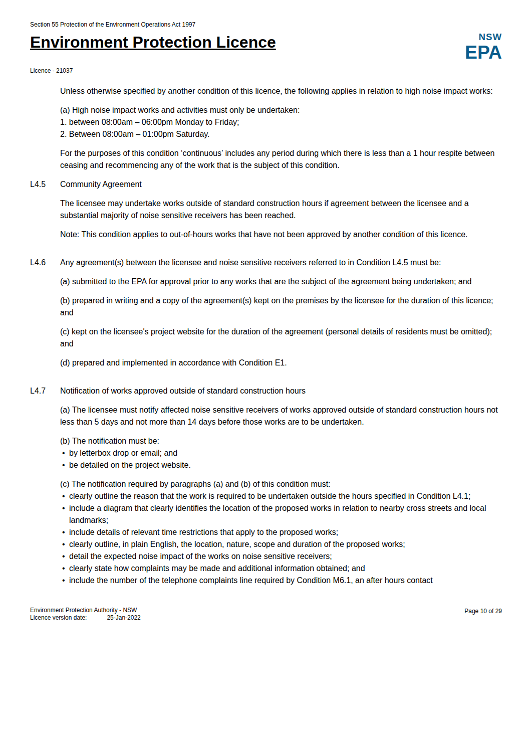Section 55 Protection of the Environment Operations Act 1997
Environment Protection Licence
NSW
EPA
Licence - 21037
Unless otherwise specified by another condition of this licence, the following applies in relation to high noise impact works:
(a) High noise impact works and activities must only be undertaken:
1. between 08:00am – 06:00pm Monday to Friday;
2. Between 08:00am – 01:00pm Saturday.
For the purposes of this condition ‘continuous’ includes any period during which there is less than a 1 hour respite between ceasing and recommencing any of the work that is the subject of this condition.
L4.5
Community Agreement
The licensee may undertake works outside of standard construction hours if agreement between the licensee and a substantial majority of noise sensitive receivers has been reached.
Note: This condition applies to out-of-hours works that have not been approved by another condition of this licence.
L4.6
Any agreement(s) between the licensee and noise sensitive receivers referred to in Condition L4.5 must be:
(a) submitted to the EPA for approval prior to any works that are the subject of the agreement being undertaken; and
(b) prepared in writing and a copy of the agreement(s) kept on the premises by the licensee for the duration of this licence; and
(c) kept on the licensee's project website for the duration of the agreement (personal details of residents must be omitted); and
(d) prepared and implemented in accordance with Condition E1.
L4.7
Notification of works approved outside of standard construction hours
(a) The licensee must notify affected noise sensitive receivers of works approved outside of standard construction hours not less than 5 days and not more than 14 days before those works are to be undertaken.
(b) The notification must be:
by letterbox drop or email; and
be detailed on the project website.
(c) The notification required by paragraphs (a) and (b) of this condition must:
clearly outline the reason that the work is required to be undertaken outside the hours specified in Condition L4.1;
include a diagram that clearly identifies the location of the proposed works in relation to nearby cross streets and local landmarks;
include details of relevant time restrictions that apply to the proposed works;
clearly outline, in plain English, the location, nature, scope and duration of the proposed works;
detail the expected noise impact of the works on noise sensitive receivers;
clearly state how complaints may be made and additional information obtained; and
include the number of the telephone complaints line required by Condition M6.1, an after hours contact
Environment Protection Authority - NSW
Licence version date:25-Jan-2022
Page 10 of 29